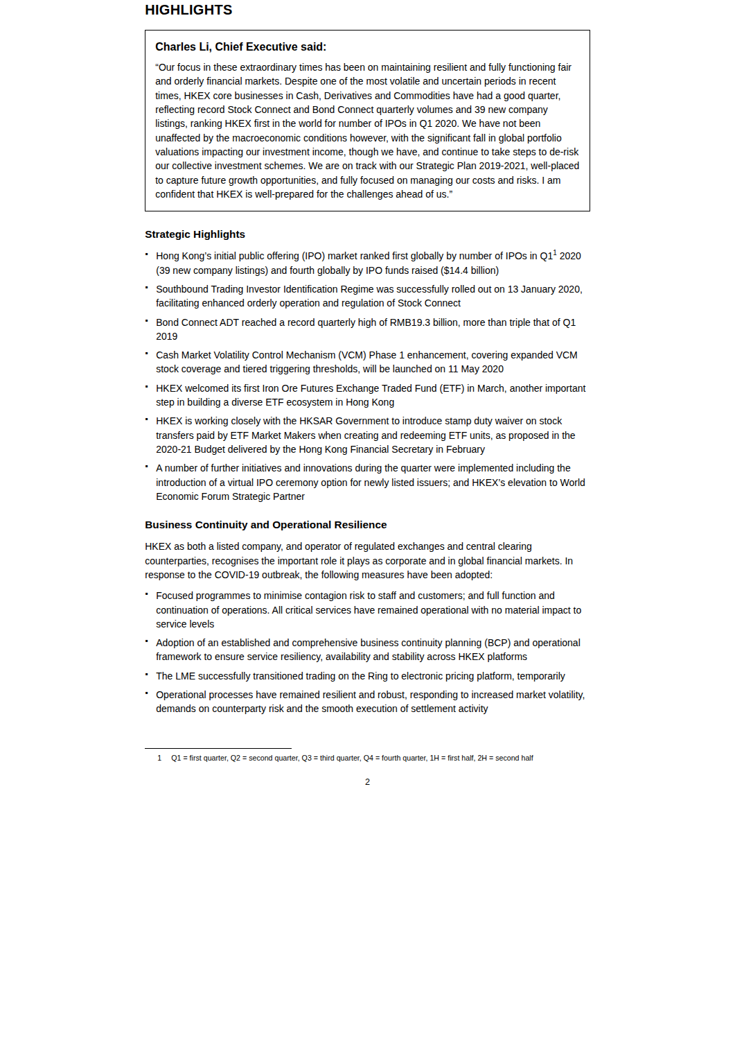HIGHLIGHTS
Charles Li, Chief Executive said:
“Our focus in these extraordinary times has been on maintaining resilient and fully functioning fair and orderly financial markets. Despite one of the most volatile and uncertain periods in recent times, HKEX core businesses in Cash, Derivatives and Commodities have had a good quarter, reflecting record Stock Connect and Bond Connect quarterly volumes and 39 new company listings, ranking HKEX first in the world for number of IPOs in Q1 2020. We have not been unaffected by the macroeconomic conditions however, with the significant fall in global portfolio valuations impacting our investment income, though we have, and continue to take steps to de-risk our collective investment schemes. We are on track with our Strategic Plan 2019-2021, well-placed to capture future growth opportunities, and fully focused on managing our costs and risks. I am confident that HKEX is well-prepared for the challenges ahead of us.”
Strategic Highlights
Hong Kong’s initial public offering (IPO) market ranked first globally by number of IPOs in Q11 2020 (39 new company listings) and fourth globally by IPO funds raised ($14.4 billion)
Southbound Trading Investor Identification Regime was successfully rolled out on 13 January 2020, facilitating enhanced orderly operation and regulation of Stock Connect
Bond Connect ADT reached a record quarterly high of RMB19.3 billion, more than triple that of Q1 2019
Cash Market Volatility Control Mechanism (VCM) Phase 1 enhancement, covering expanded VCM stock coverage and tiered triggering thresholds, will be launched on 11 May 2020
HKEX welcomed its first Iron Ore Futures Exchange Traded Fund (ETF) in March, another important step in building a diverse ETF ecosystem in Hong Kong
HKEX is working closely with the HKSAR Government to introduce stamp duty waiver on stock transfers paid by ETF Market Makers when creating and redeeming ETF units, as proposed in the 2020-21 Budget delivered by the Hong Kong Financial Secretary in February
A number of further initiatives and innovations during the quarter were implemented including the introduction of a virtual IPO ceremony option for newly listed issuers; and HKEX’s elevation to World Economic Forum Strategic Partner
Business Continuity and Operational Resilience
HKEX as both a listed company, and operator of regulated exchanges and central clearing counterparties, recognises the important role it plays as corporate and in global financial markets. In response to the COVID-19 outbreak, the following measures have been adopted:
Focused programmes to minimise contagion risk to staff and customers; and full function and continuation of operations. All critical services have remained operational with no material impact to service levels
Adoption of an established and comprehensive business continuity planning (BCP) and operational framework to ensure service resiliency, availability and stability across HKEX platforms
The LME successfully transitioned trading on the Ring to electronic pricing platform, temporarily
Operational processes have remained resilient and robust, responding to increased market volatility, demands on counterparty risk and the smooth execution of settlement activity
1 Q1 = first quarter, Q2 = second quarter, Q3 = third quarter, Q4 = fourth quarter, 1H = first half, 2H = second half
2